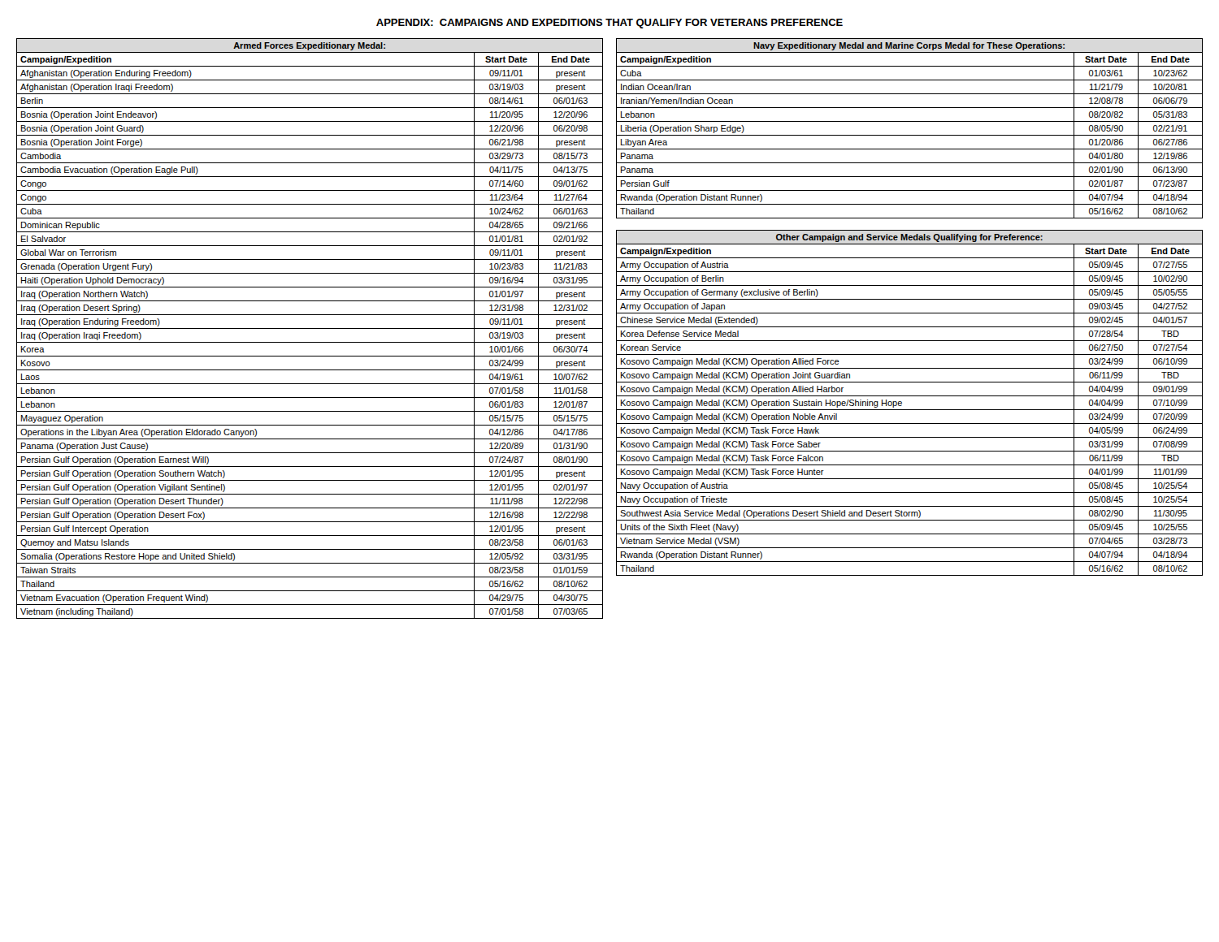APPENDIX: CAMPAIGNS AND EXPEDITIONS THAT QUALIFY FOR VETERANS PREFERENCE
| / Armed Forces Expeditionary Medal: / / --- / / Campaign/Expedition / Start Date / End Date / / Afghanistan (Operation Enduring Freedom) / 09/11/01 / present / / Afghanistan (Operation Iraqi Freedom) / 03/19/03 / present / / Berlin / 08/14/61 / 06/01/63 / / Bosnia (Operation Joint Endeavor) / 11/20/95 / 12/20/96 / / Bosnia (Operation Joint Guard) / 12/20/96 / 06/20/98 / / Bosnia (Operation Joint Forge) / 06/21/98 / present / / Cambodia / 03/29/73 / 08/15/73 / / Cambodia Evacuation (Operation Eagle Pull) / 04/11/75 / 04/13/75 / / Congo / 07/14/60 / 09/01/62 / / Congo / 11/23/64 / 11/27/64 / / Cuba / 10/24/62 / 06/01/63 / / Dominican Republic / 04/28/65 / 09/21/66 / / El Salvador / 01/01/81 / 02/01/92 / / Global War on Terrorism / 09/11/01 / present / / Grenada (Operation Urgent Fury) / 10/23/83 / 11/21/83 / / Haiti (Operation Uphold Democracy) / 09/16/94 / 03/31/95 / / Iraq (Operation Northern Watch) / 01/01/97 / present / / Iraq (Operation Desert Spring) / 12/31/98 / 12/31/02 / / Iraq (Operation Enduring Freedom) / 09/11/01 / present / / Iraq (Operation Iraqi Freedom) / 03/19/03 / present / / Korea / 10/01/66 / 06/30/74 / / Kosovo / 03/24/99 / present / / Laos / 04/19/61 / 10/07/62 / / Lebanon / 07/01/58 / 11/01/58 / / Lebanon / 06/01/83 / 12/01/87 / / Mayaguez Operation / 05/15/75 / 05/15/75 / / Operations in the Libyan Area (Operation Eldorado Canyon) / 04/12/86 / 04/17/86 / / Panama (Operation Just Cause) / 12/20/89 / 01/31/90 / / Persian Gulf Operation (Operation Earnest Will) / 07/24/87 / 08/01/90 / / Persian Gulf Operation (Operation Southern Watch) / 12/01/95 / present / / Persian Gulf Operation (Operation Vigilant Sentinel) / 12/01/95 / 02/01/97 / / Persian Gulf Operation (Operation Desert Thunder) / 11/11/98 / 12/22/98 / / Persian Gulf Operation (Operation Desert Fox) / 12/16/98 / 12/22/98 / / Persian Gulf Intercept Operation / 12/01/95 / present / / Quemoy and Matsu Islands / 08/23/58 / 06/01/63 / / Somalia (Operations Restore Hope and United Shield) / 12/05/92 / 03/31/95 / / Taiwan Straits / 08/23/58 / 01/01/59 / / Thailand / 05/16/62 / 08/10/62 / / Vietnam Evacuation (Operation Frequent Wind) / 04/29/75 / 04/30/75 / / Vietnam (including Thailand) / 07/01/58 / 07/03/65 / | / Navy Expeditionary Medal and Marine Corps Medal for These Operations: / / --- / / Campaign/Expedition / Start Date / End Date / / Cuba / 01/03/61 / 10/23/62 / / Indian Ocean/Iran / 11/21/79 / 10/20/81 / / Iranian/Yemen/Indian Ocean / 12/08/78 / 06/06/79 / / Lebanon / 08/20/82 / 05/31/83 / / Liberia (Operation Sharp Edge) / 08/05/90 / 02/21/91 / / Libyan Area / 01/20/86 / 06/27/86 / / Panama / 04/01/80 / 12/19/86 / / Panama / 02/01/90 / 06/13/90 / / Persian Gulf / 02/01/87 / 07/23/87 / / Rwanda (Operation Distant Runner) / 04/07/94 / 04/18/94 / / Thailand / 05/16/62 / 08/10/62 / / Other Campaign and Service Medals Qualifying for Preference: / / --- / / Campaign/Expedition / Start Date / End Date / / Army Occupation of Austria / 05/09/45 / 07/27/55 / / Army Occupation of Berlin / 05/09/45 / 10/02/90 / / Army Occupation of Germany (exclusive of Berlin) / 05/09/45 / 05/05/55 / / Army Occupation of Japan / 09/03/45 / 04/27/52 / / Chinese Service Medal (Extended) / 09/02/45 / 04/01/57 / / Korea Defense Service Medal / 07/28/54 / TBD / / Korean Service / 06/27/50 / 07/27/54 / / Kosovo Campaign Medal (KCM) Operation Allied Force / 03/24/99 / 06/10/99 / / Kosovo Campaign Medal (KCM) Operation Joint Guardian / 06/11/99 / TBD / / Kosovo Campaign Medal (KCM) Operation Allied Harbor / 04/04/99 / 09/01/99 / / Kosovo Campaign Medal (KCM) Operation Sustain Hope/Shining Hope / 04/04/99 / 07/10/99 / / Kosovo Campaign Medal (KCM) Operation Noble Anvil / 03/24/99 / 07/20/99 / / Kosovo Campaign Medal (KCM) Task Force Hawk / 04/05/99 / 06/24/99 / / Kosovo Campaign Medal (KCM) Task Force Saber / 03/31/99 / 07/08/99 / / Kosovo Campaign Medal (KCM) Task Force Falcon / 06/11/99 / TBD / / Kosovo Campaign Medal (KCM) Task Force Hunter / 04/01/99 / 11/01/99 / / Navy Occupation of Austria / 05/08/45 / 10/25/54 / / Navy Occupation of Trieste / 05/08/45 / 10/25/54 / / Southwest Asia Service Medal (Operations Desert Shield and Desert Storm) / 08/02/90 / 11/30/95 / / Units of the Sixth Fleet (Navy) / 05/09/45 / 10/25/55 / / Vietnam Service Medal (VSM) / 07/04/65 / 03/28/73 / / Rwanda (Operation Distant Runner) / 04/07/94 / 04/18/94 / / Thailand / 05/16/62 / 08/10/62 / |